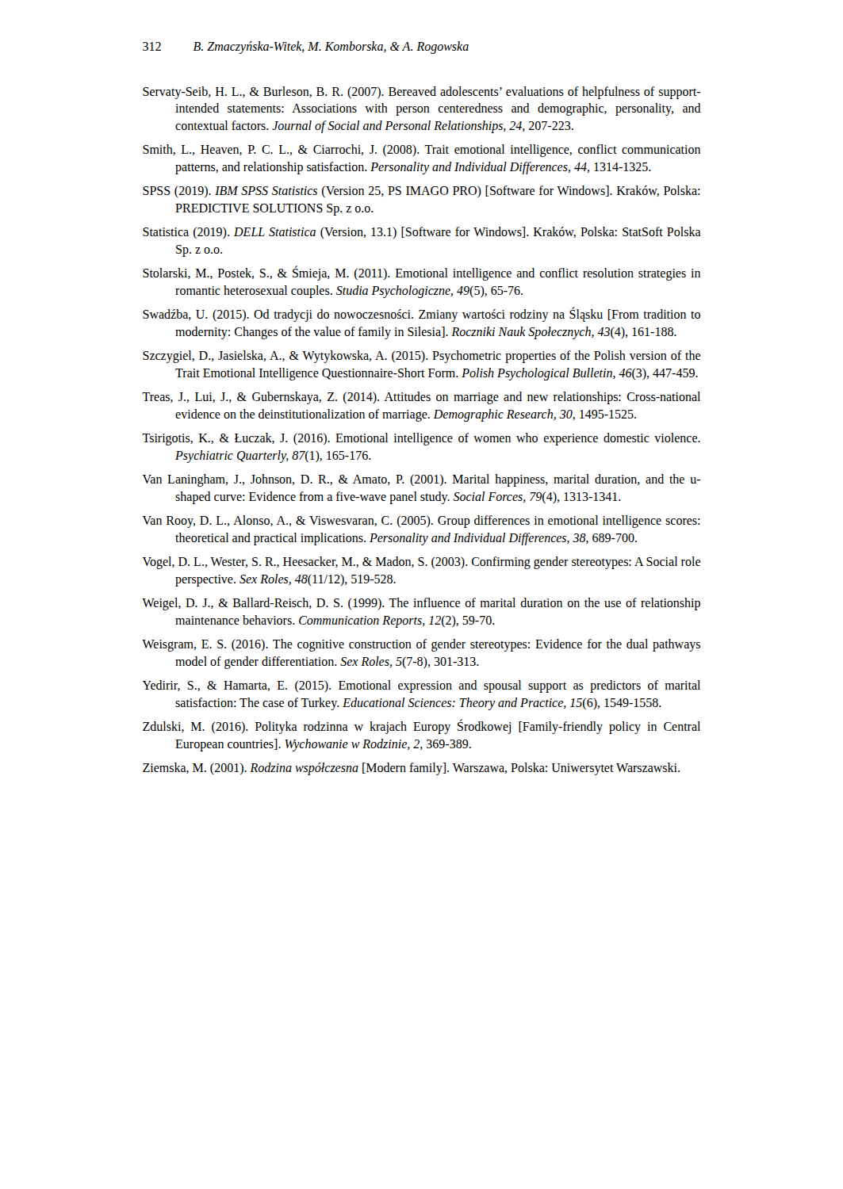312 B. Zmaczyńska-Witek, M. Komborska, & A. Rogowska
Servaty-Seib, H. L., & Burleson, B. R. (2007). Bereaved adolescents’ evaluations of helpfulness of support-intended statements: Associations with person centeredness and demographic, personality, and contextual factors. Journal of Social and Personal Relationships, 24, 207-223.
Smith, L., Heaven, P. C. L., & Ciarrochi, J. (2008). Trait emotional intelligence, conflict communication patterns, and relationship satisfaction. Personality and Individual Differences, 44, 1314-1325.
SPSS (2019). IBM SPSS Statistics (Version 25, PS IMAGO PRO) [Software for Windows]. Kraków, Polska: PREDICTIVE SOLUTIONS Sp. z o.o.
Statistica (2019). DELL Statistica (Version, 13.1) [Software for Windows]. Kraków, Polska: StatSoft Polska Sp. z o.o.
Stolarski, M., Postek, S., & Śmieja, M. (2011). Emotional intelligence and conflict resolution strategies in romantic heterosexual couples. Studia Psychologiczne, 49(5), 65-76.
Swadźba, U. (2015). Od tradycji do nowoczesności. Zmiany wartości rodziny na Śląsku [From tradition to modernity: Changes of the value of family in Silesia]. Roczniki Nauk Społecznych, 43(4), 161-188.
Szczygiel, D., Jasielska, A., & Wytykowska, A. (2015). Psychometric properties of the Polish version of the Trait Emotional Intelligence Questionnaire-Short Form. Polish Psychological Bulletin, 46(3), 447-459.
Treas, J., Lui, J., & Gubernskaya, Z. (2014). Attitudes on marriage and new relationships: Cross-national evidence on the deinstitutionalization of marriage. Demographic Research, 30, 1495-1525.
Tsirigotis, K., & Łuczak, J. (2016). Emotional intelligence of women who experience domestic violence. Psychiatric Quarterly, 87(1), 165-176.
Van Laningham, J., Johnson, D. R., & Amato, P. (2001). Marital happiness, marital duration, and the u-shaped curve: Evidence from a five-wave panel study. Social Forces, 79(4), 1313-1341.
Van Rooy, D. L., Alonso, A., & Viswesvaran, C. (2005). Group differences in emotional intelligence scores: theoretical and practical implications. Personality and Individual Differences, 38, 689-700.
Vogel, D. L., Wester, S. R., Heesacker, M., & Madon, S. (2003). Confirming gender stereotypes: A Social role perspective. Sex Roles, 48(11/12), 519-528.
Weigel, D. J., & Ballard-Reisch, D. S. (1999). The influence of marital duration on the use of relationship maintenance behaviors. Communication Reports, 12(2), 59-70.
Weisgram, E. S. (2016). The cognitive construction of gender stereotypes: Evidence for the dual pathways model of gender differentiation. Sex Roles, 5(7-8), 301-313.
Yedirir, S., & Hamarta, E. (2015). Emotional expression and spousal support as predictors of marital satisfaction: The case of Turkey. Educational Sciences: Theory and Practice, 15(6), 1549-1558.
Zdulski, M. (2016). Polityka rodzinna w krajach Europy Środkowej [Family-friendly policy in Central European countries]. Wychowanie w Rodzinie, 2, 369-389.
Ziemska, M. (2001). Rodzina współczesna [Modern family]. Warszawa, Polska: Uniwersytet Warszawski.